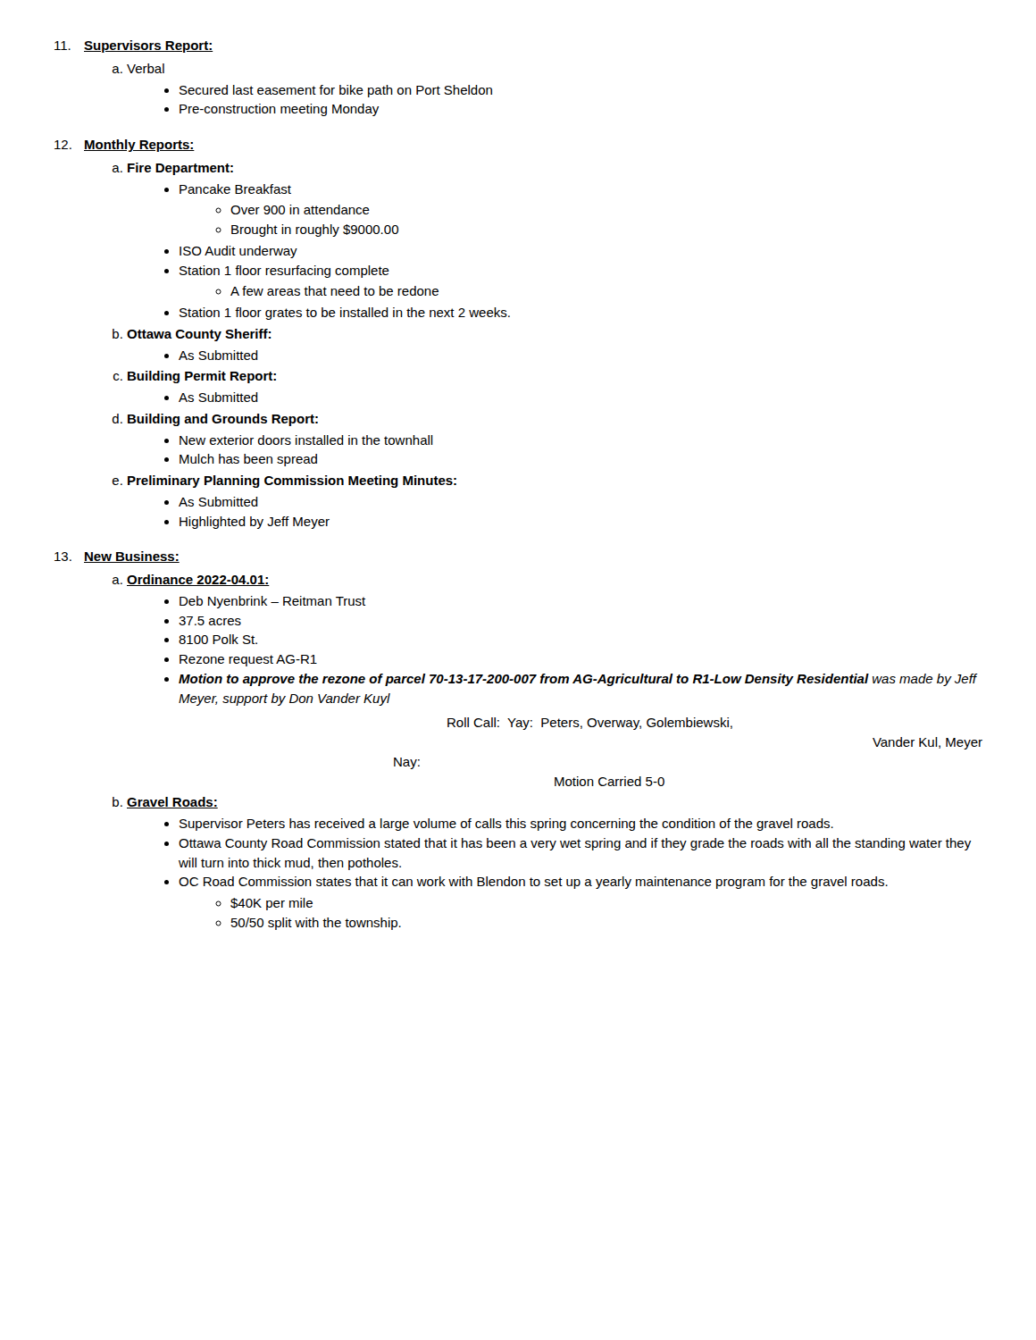11. Supervisors Report:
Verbal
Secured last easement for bike path on Port Sheldon
Pre-construction meeting Monday
12. Monthly Reports:
Fire Department:
Pancake Breakfast
Over 900 in attendance
Brought in roughly $9000.00
ISO Audit underway
Station 1 floor resurfacing complete
A few areas that need to be redone
Station 1 floor grates to be installed in the next 2 weeks.
Ottawa County Sheriff:
As Submitted
Building Permit Report:
As Submitted
Building and Grounds Report:
New exterior doors installed in the townhall
Mulch has been spread
Preliminary Planning Commission Meeting Minutes:
As Submitted
Highlighted by Jeff Meyer
13. New Business:
Ordinance 2022-04.01:
Deb Nyenbrink – Reitman Trust
37.5 acres
8100 Polk St.
Rezone request AG-R1
Motion to approve the rezone of parcel 70-13-17-200-007 from AG-Agricultural to R1-Low Density Residential was made by Jeff Meyer, support by Don Vander Kuyl
Roll Call: Yay: Peters, Overway, Golembiewski,
Vander Kul, Meyer
Nay:
Motion Carried 5-0
Gravel Roads:
Supervisor Peters has received a large volume of calls this spring concerning the condition of the gravel roads.
Ottawa County Road Commission stated that it has been a very wet spring and if they grade the roads with all the standing water they will turn into thick mud, then potholes.
OC Road Commission states that it can work with Blendon to set up a yearly maintenance program for the gravel roads.
$40K per mile
50/50 split with the township.